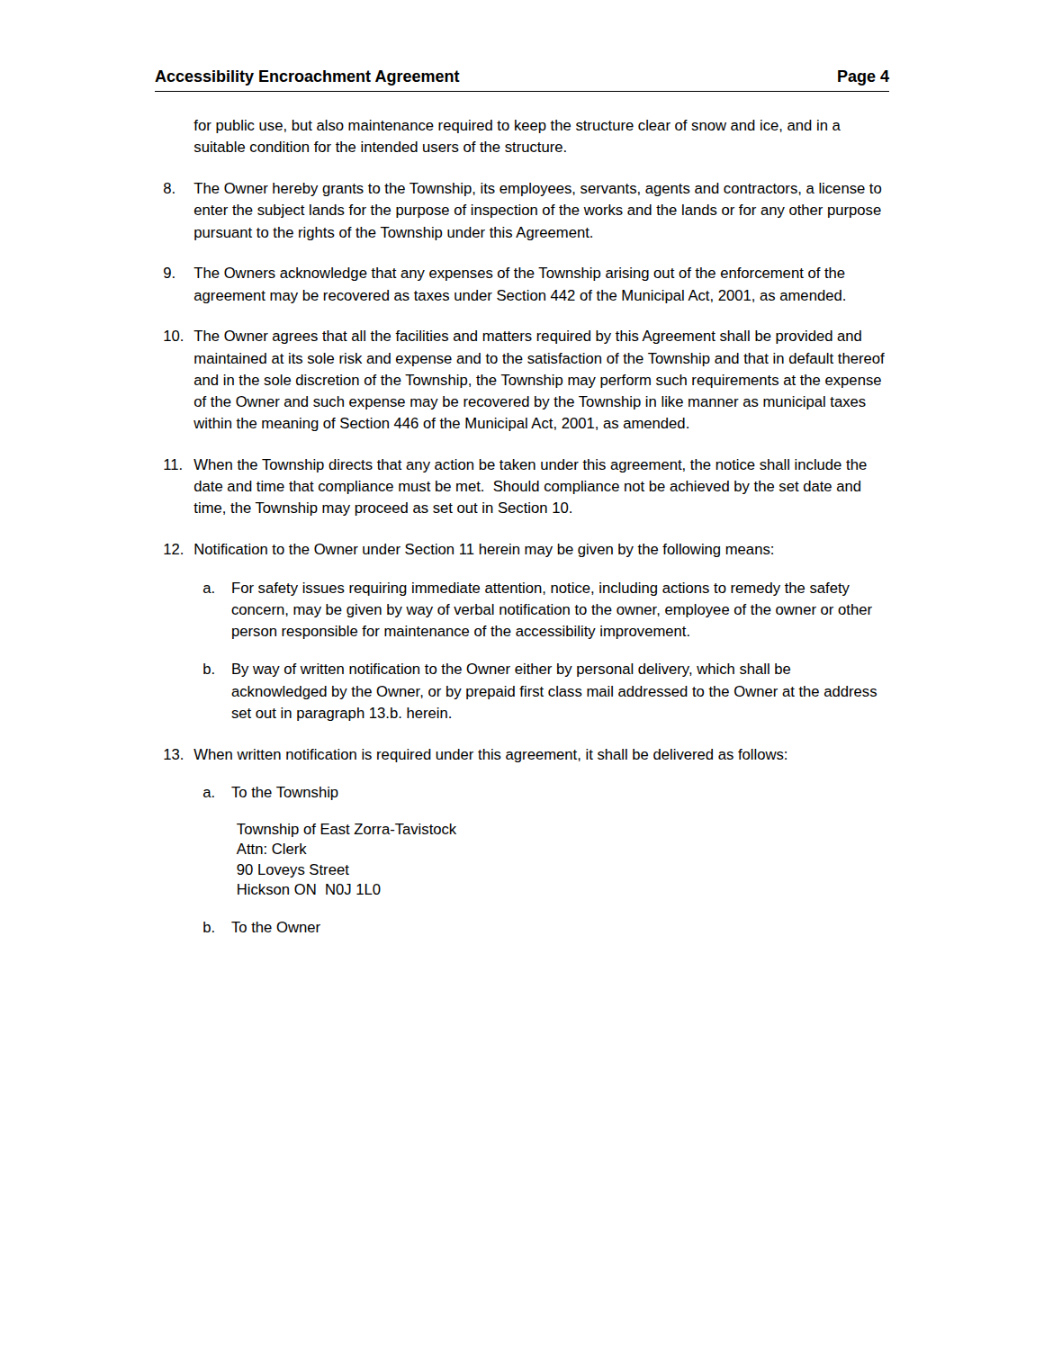Accessibility Encroachment Agreement Page 4
for public use, but also maintenance required to keep the structure clear of snow and ice, and in a suitable condition for the intended users of the structure.
The Owner hereby grants to the Township, its employees, servants, agents and contractors, a license to enter the subject lands for the purpose of inspection of the works and the lands or for any other purpose pursuant to the rights of the Township under this Agreement.
The Owners acknowledge that any expenses of the Township arising out of the enforcement of the agreement may be recovered as taxes under Section 442 of the Municipal Act, 2001, as amended.
The Owner agrees that all the facilities and matters required by this Agreement shall be provided and maintained at its sole risk and expense and to the satisfaction of the Township and that in default thereof and in the sole discretion of the Township, the Township may perform such requirements at the expense of the Owner and such expense may be recovered by the Township in like manner as municipal taxes within the meaning of Section 446 of the Municipal Act, 2001, as amended.
When the Township directs that any action be taken under this agreement, the notice shall include the date and time that compliance must be met. Should compliance not be achieved by the set date and time, the Township may proceed as set out in Section 10.
Notification to the Owner under Section 11 herein may be given by the following means:
For safety issues requiring immediate attention, notice, including actions to remedy the safety concern, may be given by way of verbal notification to the owner, employee of the owner or other person responsible for maintenance of the accessibility improvement.
By way of written notification to the Owner either by personal delivery, which shall be acknowledged by the Owner, or by prepaid first class mail addressed to the Owner at the address set out in paragraph 13.b. herein.
When written notification is required under this agreement, it shall be delivered as follows:
To the Township
Township of East Zorra-Tavistock
Attn: Clerk
90 Loveys Street
Hickson ON N0J 1L0
To the Owner